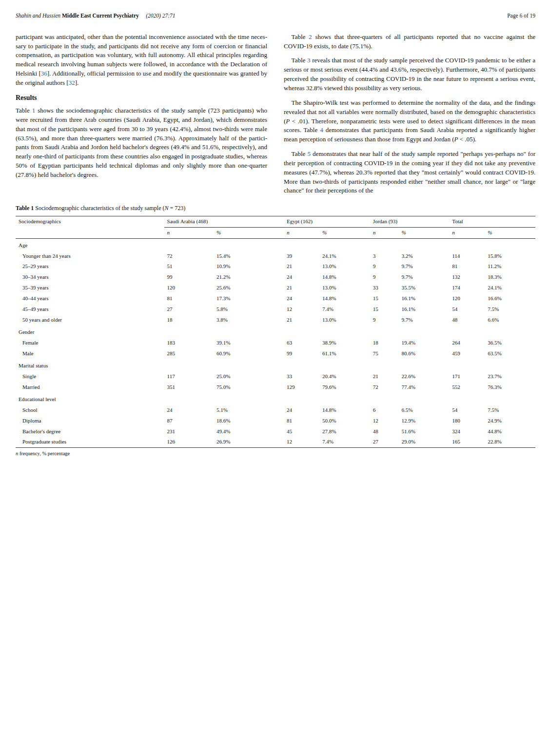Shahin and Hussien Middle East Current Psychiatry (2020) 27:71
Page 6 of 19
participant was anticipated, other than the potential inconvenience associated with the time necessary to participate in the study, and participants did not receive any form of coercion or financial compensation, as participation was voluntary, with full autonomy. All ethical principles regarding medical research involving human subjects were followed, in accordance with the Declaration of Helsinki [36]. Additionally, official permission to use and modify the questionnaire was granted by the original authors [32].
Results
Table 1 shows the sociodemographic characteristics of the study sample (723 participants) who were recruited from three Arab countries (Saudi Arabia, Egypt, and Jordan), which demonstrates that most of the participants were aged from 30 to 39 years (42.4%), almost two-thirds were male (63.5%), and more than three-quarters were married (76.3%). Approximately half of the participants from Saudi Arabia and Jordon held bachelor's degrees (49.4% and 51.6%, respectively), and nearly one-third of participants from these countries also engaged in postgraduate studies, whereas 50% of Egyptian participants held technical diplomas and only slightly more than one-quarter (27.8%) held bachelor's degrees.
Table 2 shows that three-quarters of all participants reported that no vaccine against the COVID-19 exists, to date (75.1%).
Table 3 reveals that most of the study sample perceived the COVID-19 pandemic to be either a serious or most serious event (44.4% and 43.6%, respectively). Furthermore, 40.7% of participants perceived the possibility of contracting COVID-19 in the near future to represent a serious event, whereas 32.8% viewed this possibility as very serious.
The Shapiro-Wilk test was performed to determine the normality of the data, and the findings revealed that not all variables were normally distributed, based on the demographic characteristics (P < .01). Therefore, nonparametric tests were used to detect significant differences in the mean scores. Table 4 demonstrates that participants from Saudi Arabia reported a significantly higher mean perception of seriousness than those from Egypt and Jordan (P < .05).
Table 5 demonstrates that near half of the study sample reported "perhaps yes-perhaps no" for their perception of contracting COVID-19 in the coming year if they did not take any preventive measures (47.7%), whereas 20.3% reported that they "most certainly" would contract COVID-19. More than two-thirds of participants responded either "neither small chance, nor large" or "large chance" for their perceptions of the
Table 1 Sociodemographic characteristics of the study sample (N = 723)
| Sociodemographics | Saudi Arabia (468) | Egypt (162) | Jordan (93) | Total |
| --- | --- | --- | --- | --- |
| | n | % | n | % | n | % | n | % |
| Age | | | | | | | | |
| Younger than 24 years | 72 | 15.4% | 39 | 24.1% | 3 | 3.2% | 114 | 15.8% |
| 25–29 years | 51 | 10.9% | 21 | 13.0% | 9 | 9.7% | 81 | 11.2% |
| 30–34 years | 99 | 21.2% | 24 | 14.8% | 9 | 9.7% | 132 | 18.3% |
| 35–39 years | 120 | 25.6% | 21 | 13.0% | 33 | 35.5% | 174 | 24.1% |
| 40–44 years | 81 | 17.3% | 24 | 14.8% | 15 | 16.1% | 120 | 16.6% |
| 45–49 years | 27 | 5.8% | 12 | 7.4% | 15 | 16.1% | 54 | 7.5% |
| 50 years and older | 18 | 3.8% | 21 | 13.0% | 9 | 9.7% | 48 | 6.6% |
| Gender | | | | | | | | |
| Female | 183 | 39.1% | 63 | 38.9% | 18 | 19.4% | 264 | 36.5% |
| Male | 285 | 60.9% | 99 | 61.1% | 75 | 80.6% | 459 | 63.5% |
| Marital status | | | | | | | | |
| Single | 117 | 25.0% | 33 | 20.4% | 21 | 22.6% | 171 | 23.7% |
| Married | 351 | 75.0% | 129 | 79.6% | 72 | 77.4% | 552 | 76.3% |
| Educational level | | | | | | | | |
| School | 24 | 5.1% | 24 | 14.8% | 6 | 6.5% | 54 | 7.5% |
| Diploma | 87 | 18.6% | 81 | 50.0% | 12 | 12.9% | 180 | 24.9% |
| Bachelor's degree | 231 | 49.4% | 45 | 27.8% | 48 | 51.6% | 324 | 44.8% |
| Postgraduate studies | 126 | 26.9% | 12 | 7.4% | 27 | 29.0% | 165 | 22.8% |
n frequency, % percentage